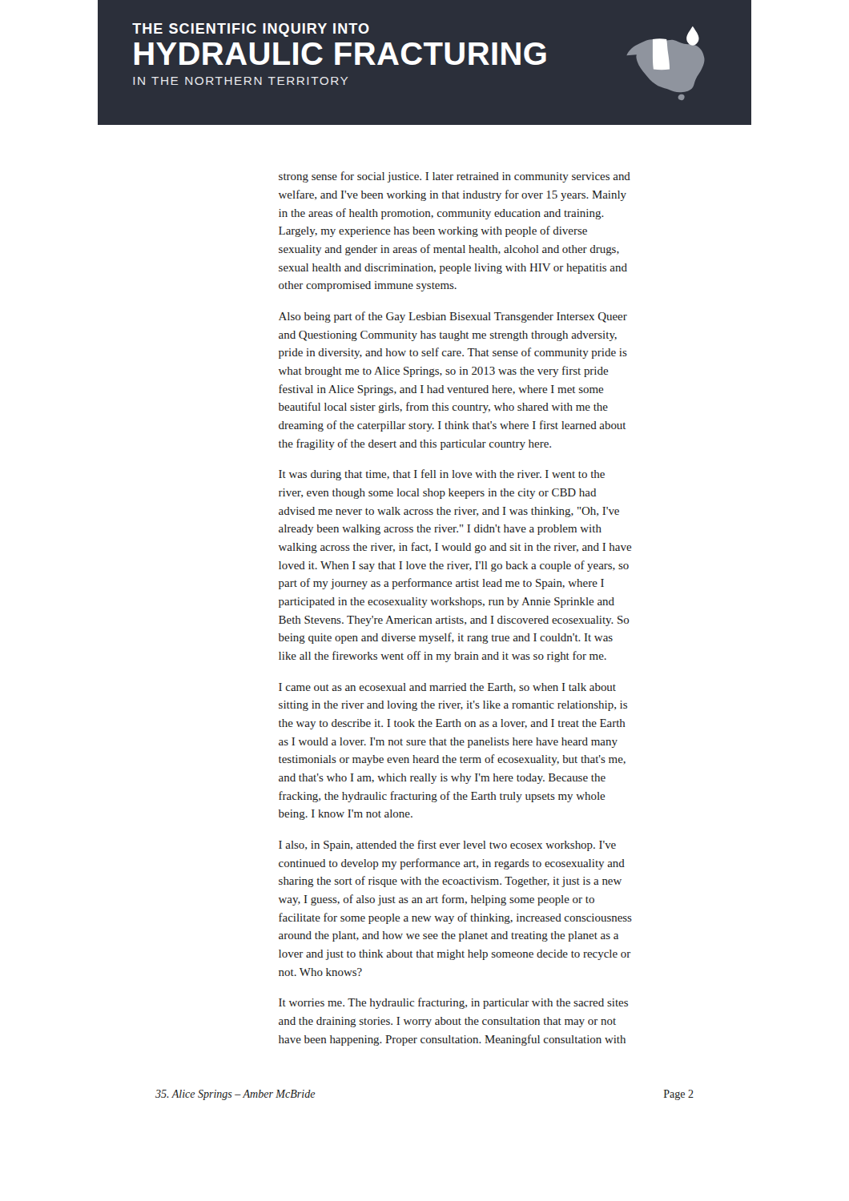The Scientific Inquiry into
Hydraulic Fracturing
in the Northern Territory
strong sense for social justice. I later retrained in community services and welfare, and I've been working in that industry for over 15 years. Mainly in the areas of health promotion, community education and training. Largely, my experience has been working with people of diverse sexuality and gender in areas of mental health, alcohol and other drugs, sexual health and discrimination, people living with HIV or hepatitis and other compromised immune systems.
Also being part of the Gay Lesbian Bisexual Transgender Intersex Queer and Questioning Community has taught me strength through adversity, pride in diversity, and how to self care. That sense of community pride is what brought me to Alice Springs, so in 2013 was the very first pride festival in Alice Springs, and I had ventured here, where I met some beautiful local sister girls, from this country, who shared with me the dreaming of the caterpillar story. I think that's where I first learned about the fragility of the desert and this particular country here.
It was during that time, that I fell in love with the river. I went to the river, even though some local shop keepers in the city or CBD had advised me never to walk across the river, and I was thinking, "Oh, I've already been walking across the river." I didn't have a problem with walking across the river, in fact, I would go and sit in the river, and I have loved it. When I say that I love the river, I'll go back a couple of years, so part of my journey as a performance artist lead me to Spain, where I participated in the ecosexuality workshops, run by Annie Sprinkle and Beth Stevens. They're American artists, and I discovered ecosexuality. So being quite open and diverse myself, it rang true and I couldn't. It was like all the fireworks went off in my brain and it was so right for me.
I came out as an ecosexual and married the Earth, so when I talk about sitting in the river and loving the river, it's like a romantic relationship, is the way to describe it. I took the Earth on as a lover, and I treat the Earth as I would a lover. I'm not sure that the panelists here have heard many testimonials or maybe even heard the term of ecosexuality, but that's me, and that's who I am, which really is why I'm here today. Because the fracking, the hydraulic fracturing of the Earth truly upsets my whole being. I know I'm not alone.
I also, in Spain, attended the first ever level two ecosex workshop. I've continued to develop my performance art, in regards to ecosexuality and sharing the sort of risque with the ecoactivism. Together, it just is a new way, I guess, of also just as an art form, helping some people or to facilitate for some people a new way of thinking, increased consciousness around the plant, and how we see the planet and treating the planet as a lover and just to think about that might help someone decide to recycle or not. Who knows?
It worries me. The hydraulic fracturing, in particular with the sacred sites and the draining stories. I worry about the consultation that may or not have been happening. Proper consultation. Meaningful consultation with
35. Alice Springs – Amber McBride Page 2